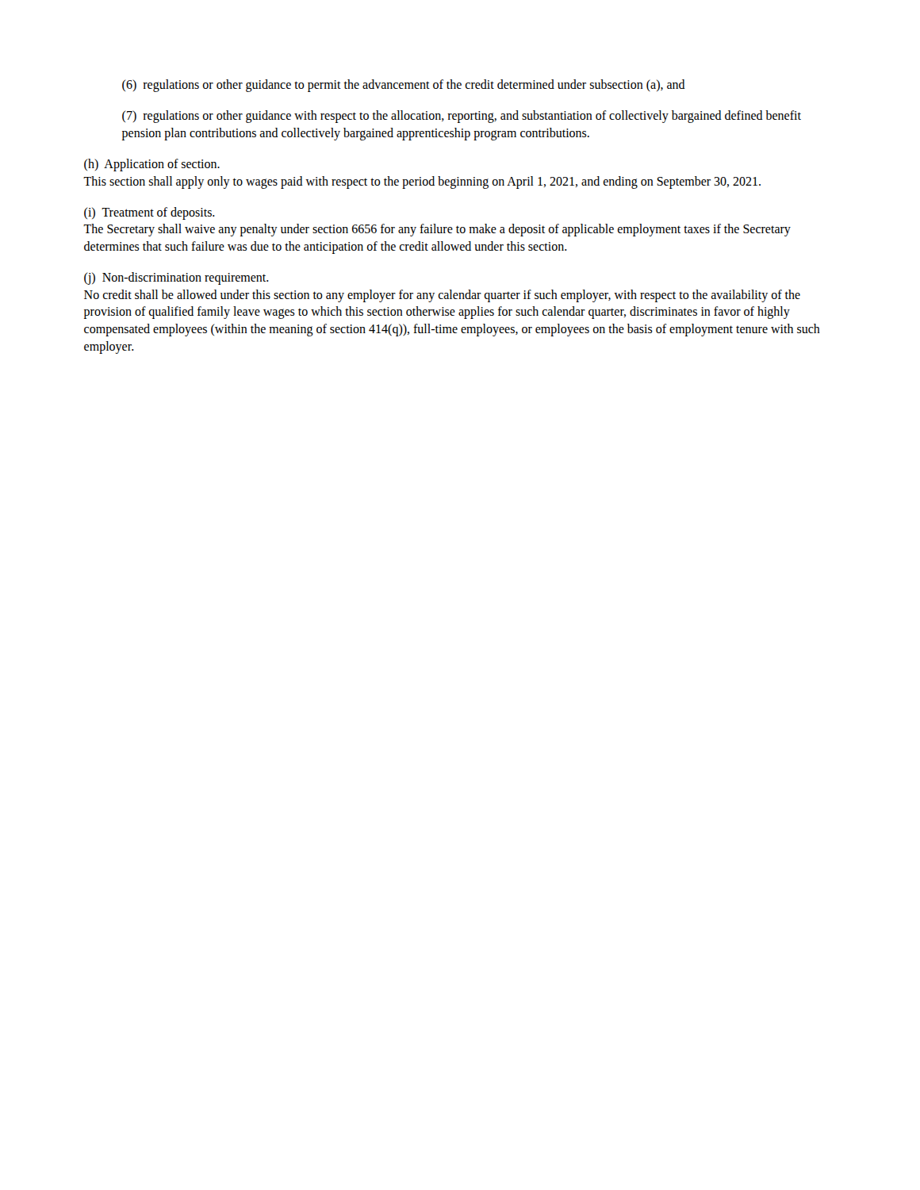(6) regulations or other guidance to permit the advancement of the credit determined under subsection (a), and
(7) regulations or other guidance with respect to the allocation, reporting, and substantiation of collectively bargained defined benefit pension plan contributions and collectively bargained apprenticeship program contributions.
(h) Application of section.
This section shall apply only to wages paid with respect to the period beginning on April 1, 2021, and ending on September 30, 2021.
(i) Treatment of deposits.
The Secretary shall waive any penalty under section 6656 for any failure to make a deposit of applicable employment taxes if the Secretary determines that such failure was due to the anticipation of the credit allowed under this section.
(j) Non-discrimination requirement.
No credit shall be allowed under this section to any employer for any calendar quarter if such employer, with respect to the availability of the provision of qualified family leave wages to which this section otherwise applies for such calendar quarter, discriminates in favor of highly compensated employees (within the meaning of section 414(q)), full-time employees, or employees on the basis of employment tenure with such employer.